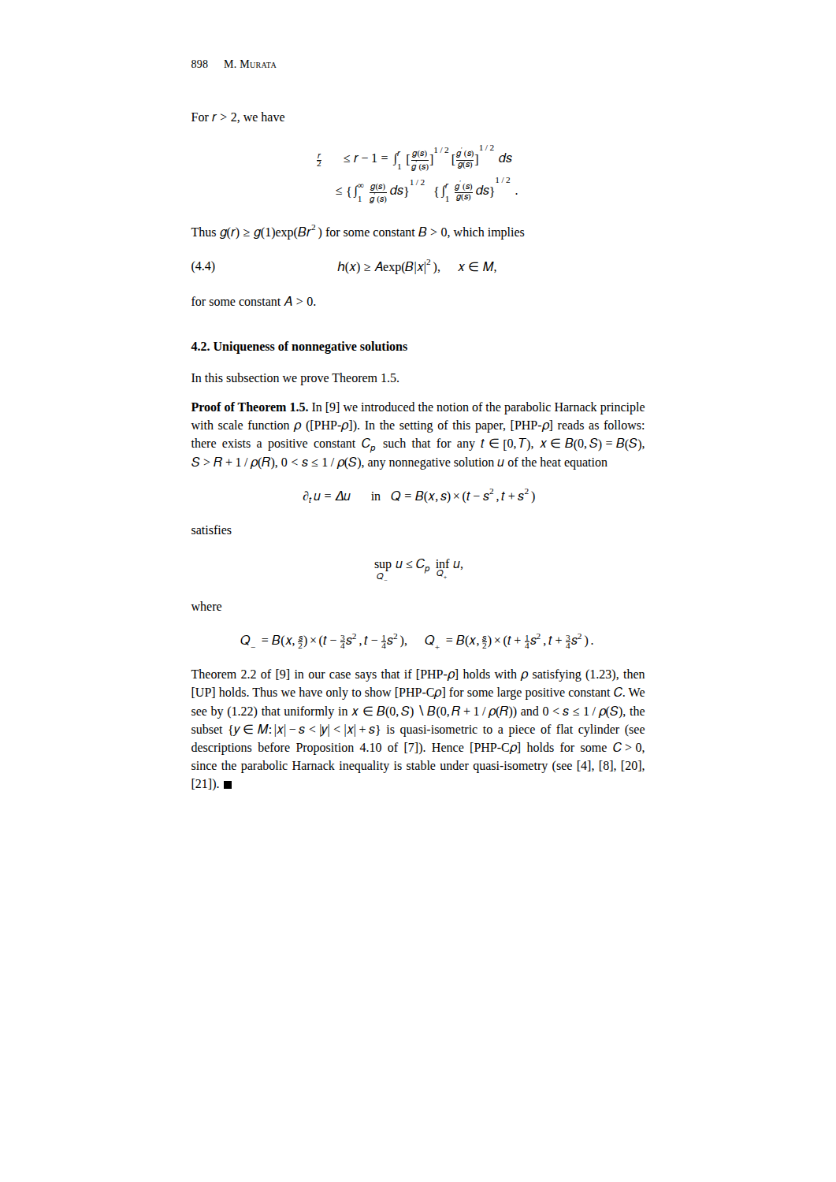898 M. Murata
For r>2, we have
r2 ≤r−1= ∫1r [g(s)g′(s)] 1/2 [g′(s)g(s)] 1/2 ds ≤ {∫1∞g(s)g′(s)ds} 1/2 {∫1rg′(s)g(s)ds} 1/2 .
Thus g(r)≥g(1)exp(Br2) for some constant B>0, which implies
(4.4)
h(x)≥Aexp(B|x|2), x∈M,
for some constant A>0.
4.2. Uniqueness of nonnegative solutions
In this subsection we prove Theorem 1.5.
Proof of Theorem 1.5. In [9] we introduced the notion of the parabolic Harnack principle with scale function ρ ([PHP-ρ]). In the setting of this paper, [PHP-ρ] reads as follows: there exists a positive constant Cp such that for any t∈[0,T), x∈B(0,S)=B(S), S>R+1/ρ(R), 0<s≤1/ρ(S), any nonnegative solution u of the heat equation
∂tu=Δu in Q=B(x,s)×(t−s2,t+s2)
satisfies
supQ− u≤Cp infQ+ u,
where
Q−= B(x,s2) × (t−34s2,t−14s2) , Q+= B(x,s2) × (t+14s2,t+34s2) .
Theorem 2.2 of [9] in our case says that if [PHP-ρ] holds with ρ satisfying (1.23), then [UP] holds. Thus we have only to show [PHP-Cρ] for some large positive constant C. We see by (1.22) that uniformly in x∈B(0,S)∖B(0,R+1/ρ(R)) and 0<s≤1/ρ(S), the subset {y∈M:|x|−s<|y|<|x|+s} is quasi-isometric to a piece of flat cylinder (see descriptions before Proposition 4.10 of [7]). Hence [PHP-Cρ] holds for some C>0, since the parabolic Harnack inequality is stable under quasi-isometry (see [4], [8], [20], [21]).